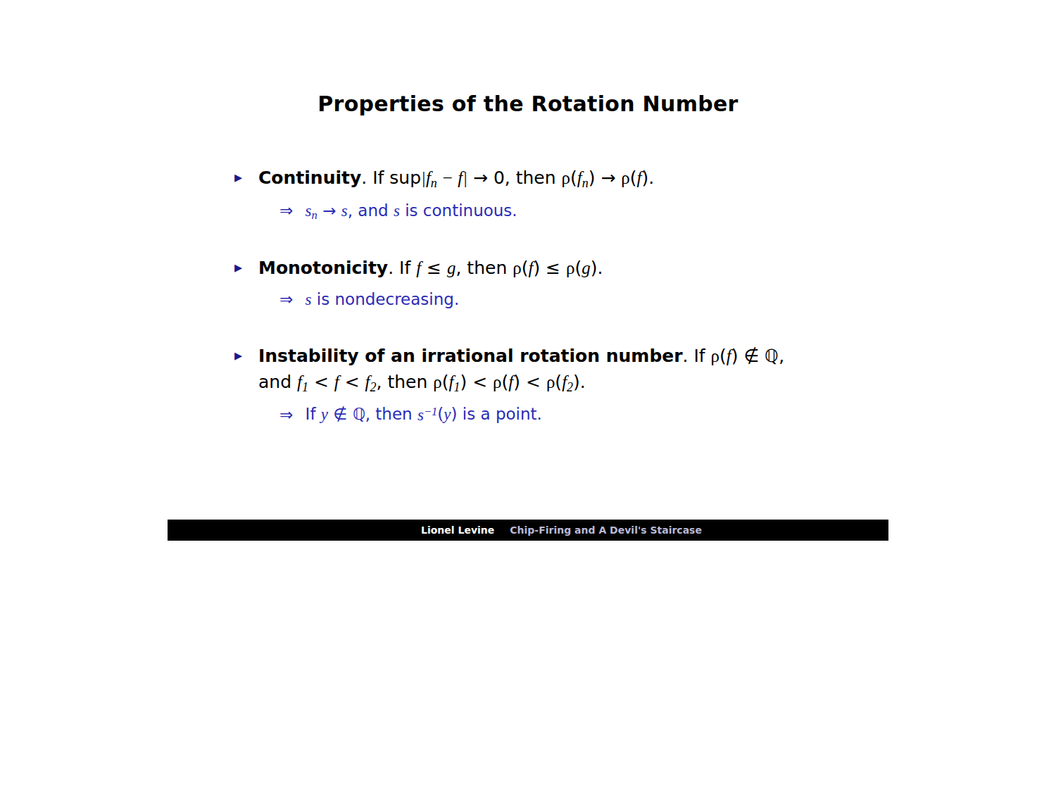Properties of the Rotation Number
Continuity. If sup|fn − f| → 0, then ρ(fn) → ρ(f).
⇒ sn → s, and s is continuous.
Monotonicity. If f ≤ g, then ρ(f) ≤ ρ(g).
⇒ s is nondecreasing.
Instability of an irrational rotation number. If ρ(f) ∉ ℚ, and f1 < f < f2, then ρ(f1) < ρ(f) < ρ(f2).
⇒ If y ∉ ℚ, then s−1(y) is a point.
Lionel Levine Chip-Firing and A Devil's Staircase